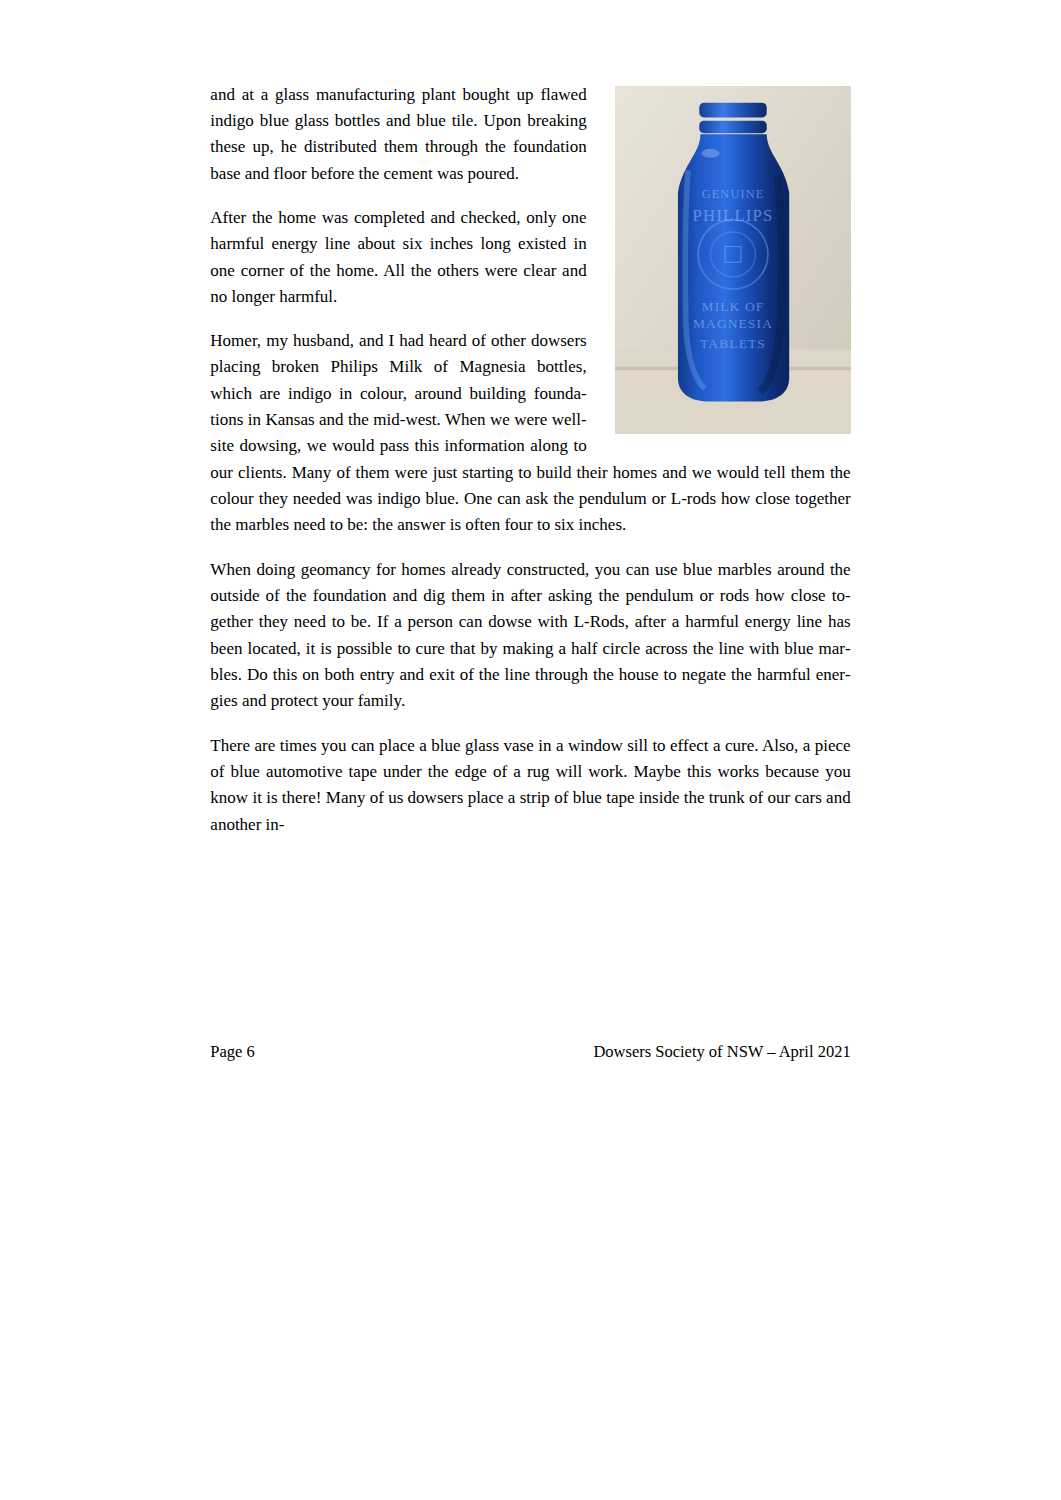and at a glass manufacturing plant bought up flawed indigo blue glass bottles and blue tile. Upon breaking these up, he distributed them through the foundation base and floor before the cement was poured.
After the home was completed and checked, only one harmful energy line about six inches long existed in one corner of the home. All the others were clear and no longer harmful.
Homer, my husband, and I had heard of other dowsers placing broken Philips Milk of Magnesia bottles, which are indigo in colour, around building foundations in Kansas and the mid-west. When we were well-site dowsing, we would pass this information along to our clients. Many of them were just starting to build their homes and we would tell them the colour they needed was indigo blue. One can ask the pendulum or L-rods how close together the marbles need to be: the answer is often four to six inches.
When doing geomancy for homes already constructed, you can use blue marbles around the outside of the foundation and dig them in after asking the pendulum or rods how close together they need to be. If a person can dowse with L-Rods, after a harmful energy line has been located, it is possible to cure that by making a half circle across the line with blue marbles. Do this on both entry and exit of the line through the house to negate the harmful energies and protect your family.
There are times you can place a blue glass vase in a window sill to effect a cure. Also, a piece of blue automotive tape under the edge of a rug will work. Maybe this works because you know it is there! Many of us dowsers place a strip of blue tape inside the trunk of our cars and another in-
Page 6 Dowsers Society of NSW – April 2021